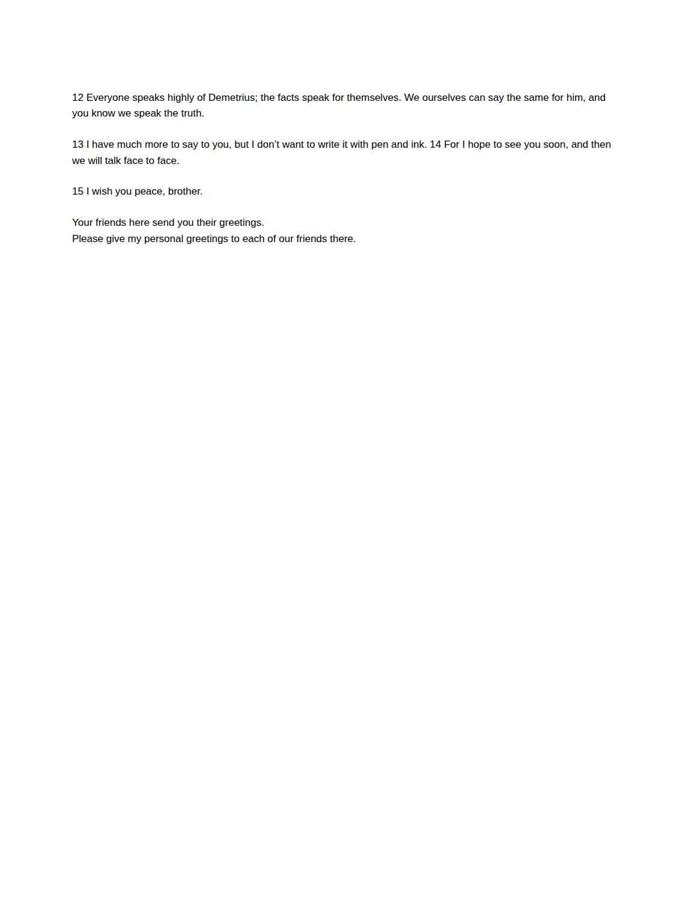12 Everyone speaks highly of Demetrius; the facts speak for themselves. We ourselves can say the same for him, and you know we speak the truth.
13 I have much more to say to you, but I don’t want to write it with pen and ink. 14 For I hope to see you soon, and then we will talk face to face.
15 I wish you peace, brother.
Your friends here send you their greetings. Please give my personal greetings to each of our friends there.